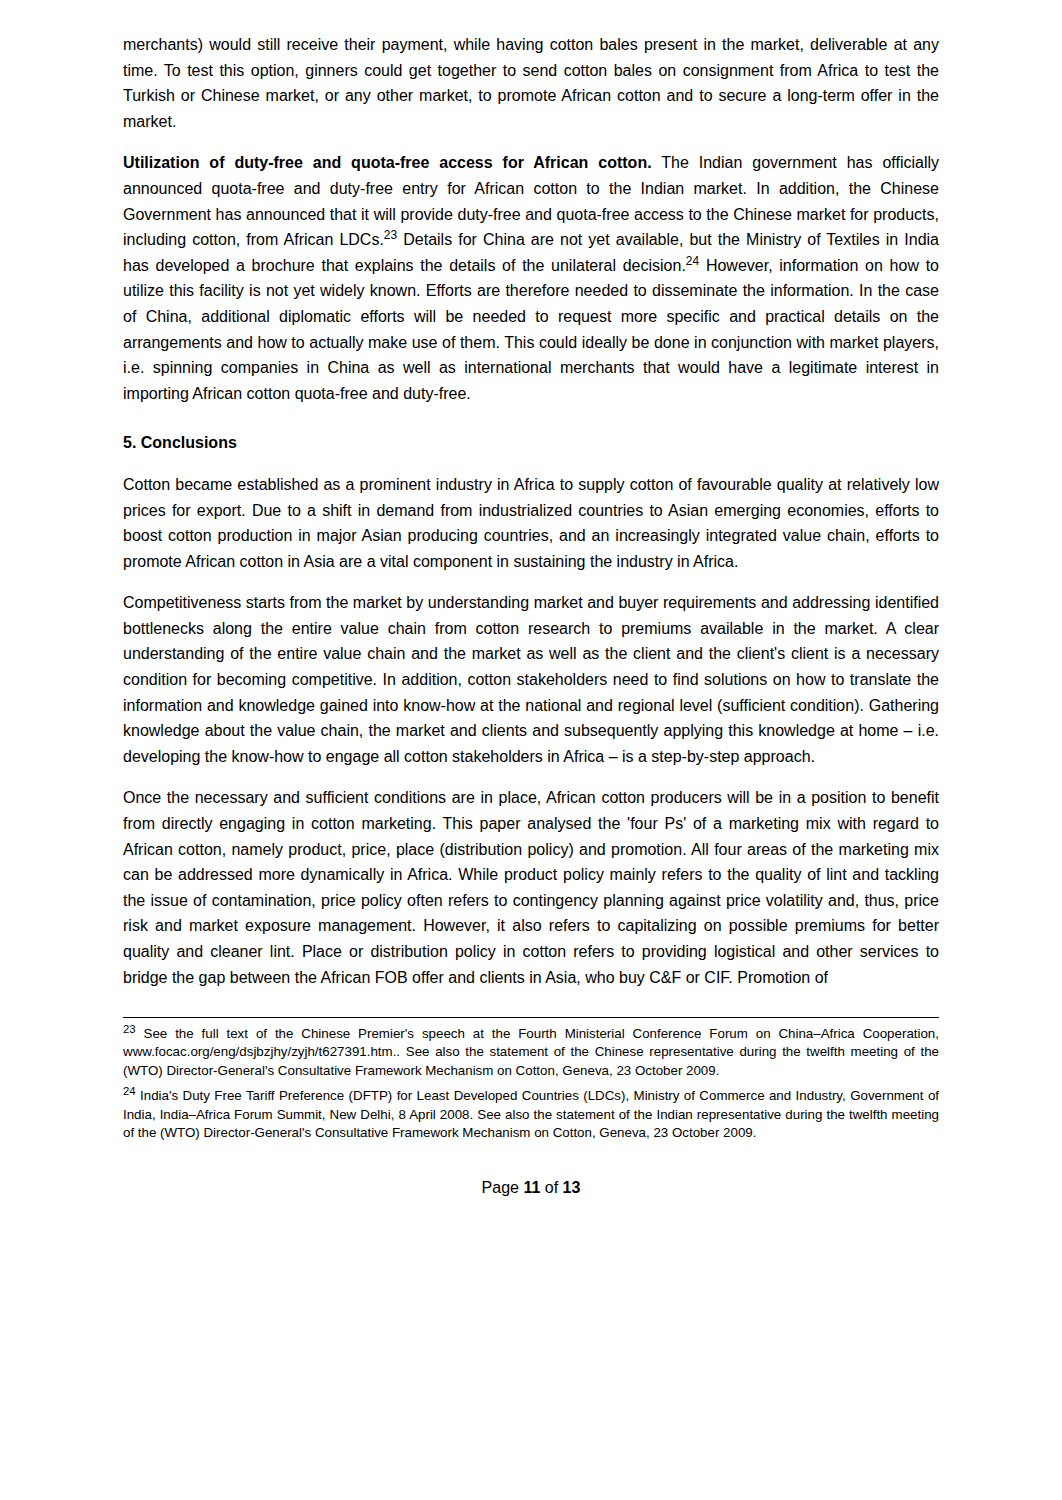merchants) would still receive their payment, while having cotton bales present in the market, deliverable at any time. To test this option, ginners could get together to send cotton bales on consignment from Africa to test the Turkish or Chinese market, or any other market, to promote African cotton and to secure a long-term offer in the market.
Utilization of duty-free and quota-free access for African cotton. The Indian government has officially announced quota-free and duty-free entry for African cotton to the Indian market. In addition, the Chinese Government has announced that it will provide duty-free and quota-free access to the Chinese market for products, including cotton, from African LDCs.23 Details for China are not yet available, but the Ministry of Textiles in India has developed a brochure that explains the details of the unilateral decision.24 However, information on how to utilize this facility is not yet widely known. Efforts are therefore needed to disseminate the information. In the case of China, additional diplomatic efforts will be needed to request more specific and practical details on the arrangements and how to actually make use of them. This could ideally be done in conjunction with market players, i.e. spinning companies in China as well as international merchants that would have a legitimate interest in importing African cotton quota-free and duty-free.
5. Conclusions
Cotton became established as a prominent industry in Africa to supply cotton of favourable quality at relatively low prices for export. Due to a shift in demand from industrialized countries to Asian emerging economies, efforts to boost cotton production in major Asian producing countries, and an increasingly integrated value chain, efforts to promote African cotton in Asia are a vital component in sustaining the industry in Africa.
Competitiveness starts from the market by understanding market and buyer requirements and addressing identified bottlenecks along the entire value chain from cotton research to premiums available in the market. A clear understanding of the entire value chain and the market as well as the client and the client's client is a necessary condition for becoming competitive. In addition, cotton stakeholders need to find solutions on how to translate the information and knowledge gained into know-how at the national and regional level (sufficient condition). Gathering knowledge about the value chain, the market and clients and subsequently applying this knowledge at home – i.e. developing the know-how to engage all cotton stakeholders in Africa – is a step-by-step approach.
Once the necessary and sufficient conditions are in place, African cotton producers will be in a position to benefit from directly engaging in cotton marketing. This paper analysed the 'four Ps' of a marketing mix with regard to African cotton, namely product, price, place (distribution policy) and promotion. All four areas of the marketing mix can be addressed more dynamically in Africa. While product policy mainly refers to the quality of lint and tackling the issue of contamination, price policy often refers to contingency planning against price volatility and, thus, price risk and market exposure management. However, it also refers to capitalizing on possible premiums for better quality and cleaner lint. Place or distribution policy in cotton refers to providing logistical and other services to bridge the gap between the African FOB offer and clients in Asia, who buy C&F or CIF. Promotion of
23 See the full text of the Chinese Premier's speech at the Fourth Ministerial Conference Forum on China–Africa Cooperation, www.focac.org/eng/dsjbzjhy/zyjh/t627391.htm.. See also the statement of the Chinese representative during the twelfth meeting of the (WTO) Director-General's Consultative Framework Mechanism on Cotton, Geneva, 23 October 2009.
24 India's Duty Free Tariff Preference (DFTP) for Least Developed Countries (LDCs), Ministry of Commerce and Industry, Government of India, India–Africa Forum Summit, New Delhi, 8 April 2008. See also the statement of the Indian representative during the twelfth meeting of the (WTO) Director-General's Consultative Framework Mechanism on Cotton, Geneva, 23 October 2009.
Page 11 of 13